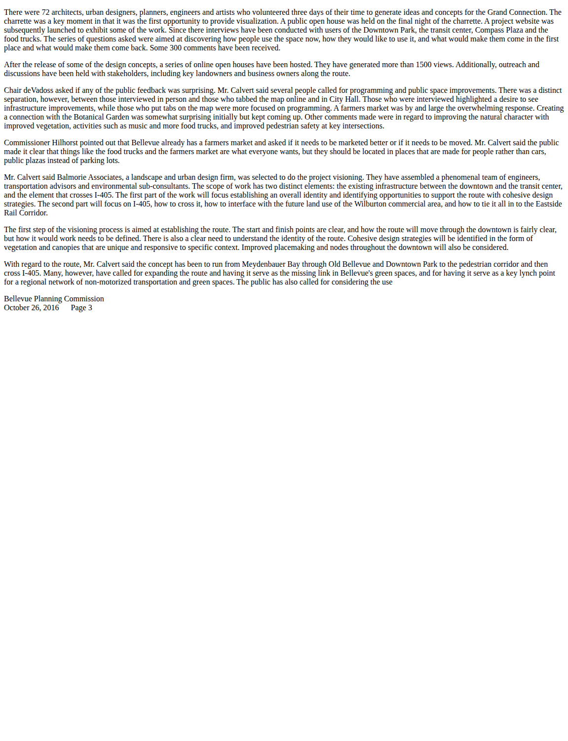There were 72 architects, urban designers, planners, engineers and artists who volunteered three days of their time to generate ideas and concepts for the Grand Connection. The charrette was a key moment in that it was the first opportunity to provide visualization. A public open house was held on the final night of the charrette. A project website was subsequently launched to exhibit some of the work. Since there interviews have been conducted with users of the Downtown Park, the transit center, Compass Plaza and the food trucks. The series of questions asked were aimed at discovering how people use the space now, how they would like to use it, and what would make them come in the first place and what would make them come back. Some 300 comments have been received.
After the release of some of the design concepts, a series of online open houses have been hosted. They have generated more than 1500 views. Additionally, outreach and discussions have been held with stakeholders, including key landowners and business owners along the route.
Chair deVadoss asked if any of the public feedback was surprising. Mr. Calvert said several people called for programming and public space improvements. There was a distinct separation, however, between those interviewed in person and those who tabbed the map online and in City Hall. Those who were interviewed highlighted a desire to see infrastructure improvements, while those who put tabs on the map were more focused on programming. A farmers market was by and large the overwhelming response. Creating a connection with the Botanical Garden was somewhat surprising initially but kept coming up. Other comments made were in regard to improving the natural character with improved vegetation, activities such as music and more food trucks, and improved pedestrian safety at key intersections.
Commissioner Hilhorst pointed out that Bellevue already has a farmers market and asked if it needs to be marketed better or if it needs to be moved. Mr. Calvert said the public made it clear that things like the food trucks and the farmers market are what everyone wants, but they should be located in places that are made for people rather than cars, public plazas instead of parking lots.
Mr. Calvert said Balmorie Associates, a landscape and urban design firm, was selected to do the project visioning. They have assembled a phenomenal team of engineers, transportation advisors and environmental sub-consultants. The scope of work has two distinct elements: the existing infrastructure between the downtown and the transit center, and the element that crosses I-405. The first part of the work will focus establishing an overall identity and identifying opportunities to support the route with cohesive design strategies. The second part will focus on I-405, how to cross it, how to interface with the future land use of the Wilburton commercial area, and how to tie it all in to the Eastside Rail Corridor.
The first step of the visioning process is aimed at establishing the route. The start and finish points are clear, and how the route will move through the downtown is fairly clear, but how it would work needs to be defined. There is also a clear need to understand the identity of the route. Cohesive design strategies will be identified in the form of vegetation and canopies that are unique and responsive to specific context. Improved placemaking and nodes throughout the downtown will also be considered.
With regard to the route, Mr. Calvert said the concept has been to run from Meydenbauer Bay through Old Bellevue and Downtown Park to the pedestrian corridor and then cross I-405. Many, however, have called for expanding the route and having it serve as the missing link in Bellevue's green spaces, and for having it serve as a key lynch point for a regional network of non-motorized transportation and green spaces. The public has also called for considering the use
Bellevue Planning Commission
October 26, 2016 Page 3